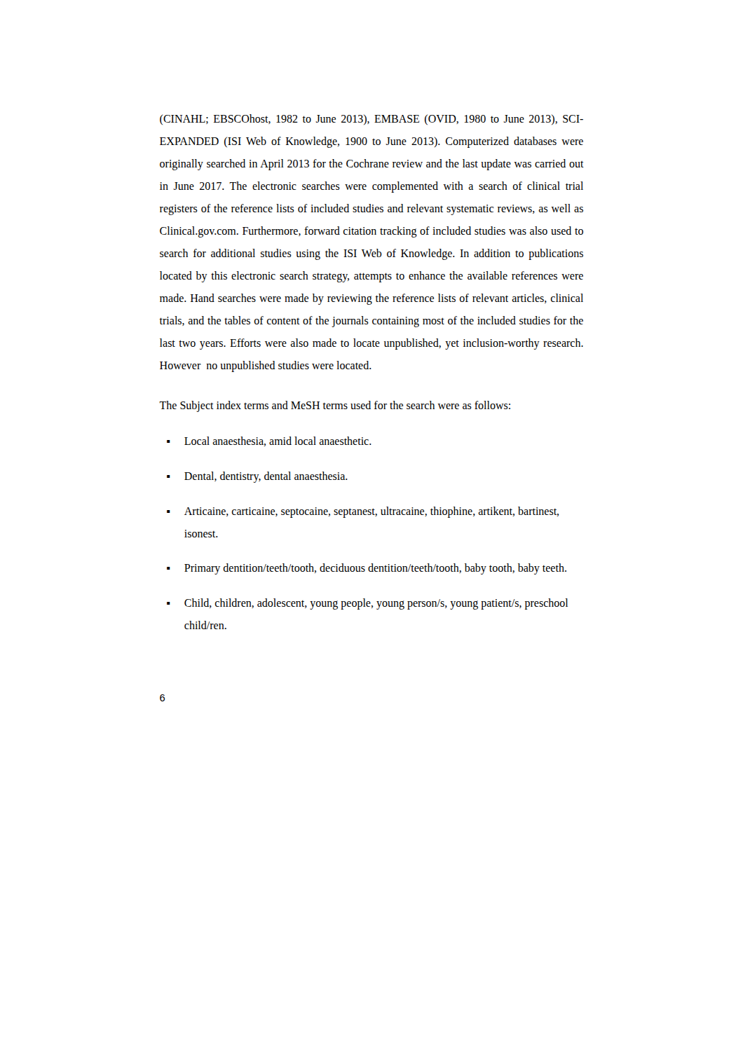(CINAHL; EBSCOhost, 1982 to June 2013), EMBASE (OVID, 1980 to June 2013), SCI-EXPANDED (ISI Web of Knowledge, 1900 to June 2013). Computerized databases were originally searched in April 2013 for the Cochrane review and the last update was carried out in June 2017. The electronic searches were complemented with a search of clinical trial registers of the reference lists of included studies and relevant systematic reviews, as well as Clinical.gov.com. Furthermore, forward citation tracking of included studies was also used to search for additional studies using the ISI Web of Knowledge. In addition to publications located by this electronic search strategy, attempts to enhance the available references were made. Hand searches were made by reviewing the reference lists of relevant articles, clinical trials, and the tables of content of the journals containing most of the included studies for the last two years. Efforts were also made to locate unpublished, yet inclusion-worthy research. However no unpublished studies were located.
The Subject index terms and MeSH terms used for the search were as follows:
Local anaesthesia, amid local anaesthetic.
Dental, dentistry, dental anaesthesia.
Articaine, carticaine, septocaine, septanest, ultracaine, thiophine, artikent, bartinest, isonest.
Primary dentition/teeth/tooth, deciduous dentition/teeth/tooth, baby tooth, baby teeth.
Child, children, adolescent, young people, young person/s, young patient/s, preschool child/ren.
6